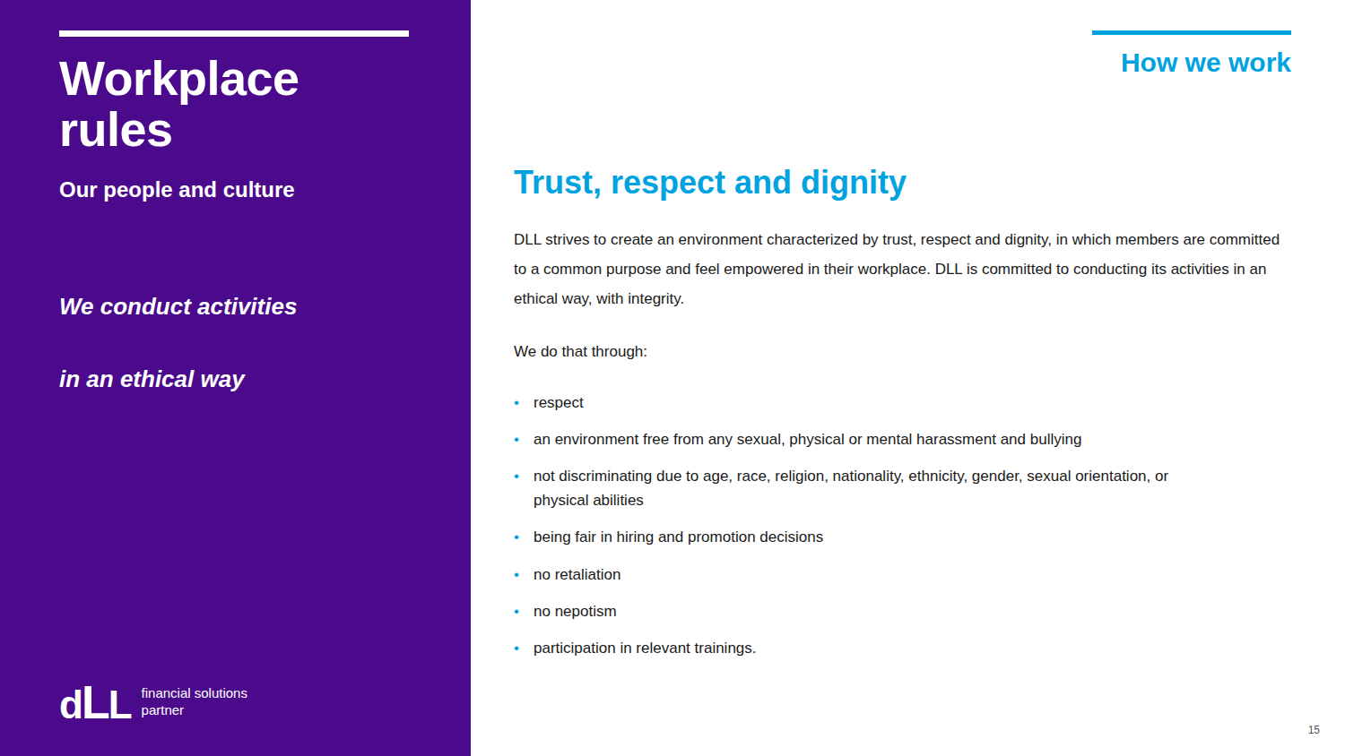Workplace
rules
Our people and culture
We conduct activities
in an ethical way
dLL
financial solutions
partner
How we work
Trust, respect and dignity
DLL strives to create an environment characterized by trust, respect and dignity, in which members are committed to a common purpose and feel empowered in their workplace. DLL is committed to conducting its activities in an ethical way, with integrity.
We do that through:
respect
an environment free from any sexual, physical or mental harassment and bullying
not discriminating due to age, race, religion, nationality, ethnicity, gender, sexual orientation, or physical abilities
being fair in hiring and promotion decisions
no retaliation
no nepotism
participation in relevant trainings.
15